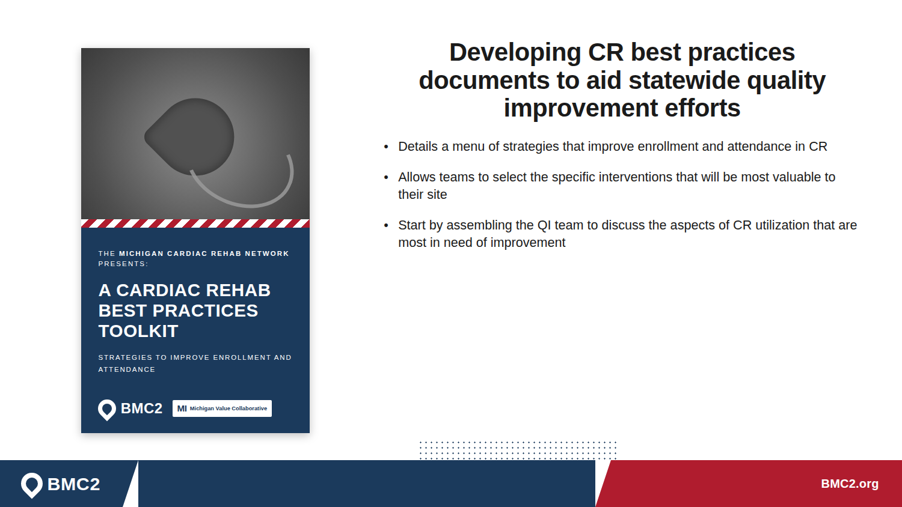THE MICHIGAN CARDIAC REHAB NETWORK PRESENTS:
A Cardiac Rehab Best Practices Toolkit
Strategies to Improve Enrollment and Attendance
BMC2
MI Michigan Value Collaborative
Developing CR best practices documents to aid statewide quality improvement efforts
Details a menu of strategies that improve enrollment and attendance in CR
Allows teams to select the specific interventions that will be most valuable to their site
Start by assembling the QI team to discuss the aspects of CR utilization that are most in need of improvement
BMC2
BMC2.org